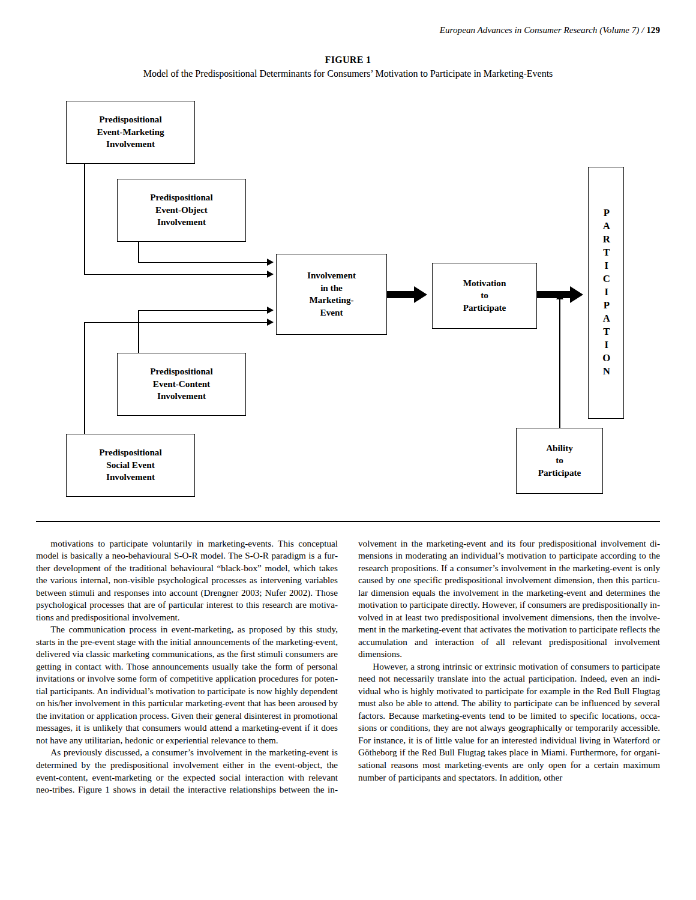European Advances in Consumer Research (Volume 7) / 129
FIGURE 1
Model of the Predispositional Determinants for Consumers’ Motivation to Participate in Marketing-Events
Predispositional
Event-Marketing
Involvement
Predispositional
Event-Object
Involvement
Predispositional
Event-Content
Involvement
Predispositional
Social Event
Involvement
Involvement
in the
Marketing-
Event
Motivation
to
Participate
Ability
to
Participate
PARTICIPATION
motivations to participate voluntarily in marketing-events. This conceptual model is basically a neo-behavioural S-O-R model. The S-O-R paradigm is a further development of the traditional behavioural “black-box” model, which takes the various internal, non-visible psychological processes as intervening variables between stimuli and responses into account (Drengner 2003; Nufer 2002). Those psychological processes that are of particular interest to this research are motivations and predispositional involvement.
The communication process in event-marketing, as proposed by this study, starts in the pre-event stage with the initial announcements of the marketing-event, delivered via classic marketing communications, as the first stimuli consumers are getting in contact with. Those announcements usually take the form of personal invitations or involve some form of competitive application procedures for potential participants. An individual’s motivation to participate is now highly dependent on his/her involvement in this particular marketing-event that has been aroused by the invitation or application process. Given their general disinterest in promotional messages, it is unlikely that consumers would attend a marketing-event if it does not have any utilitarian, hedonic or experiential relevance to them.
As previously discussed, a consumer’s involvement in the marketing-event is determined by the predispositional involvement either in the event-object, the event-content, event-marketing or the expected social interaction with relevant neo-tribes. Figure 1 shows in detail the interactive relationships between the involvement in the marketing-event and its four predispositional involvement dimensions in moderating an individual’s motivation to participate according to the research propositions. If a consumer’s involvement in the marketing-event is only caused by one specific predispositional involvement dimension, then this particular dimension equals the involvement in the marketing-event and determines the motivation to participate directly. However, if consumers are predispositionally involved in at least two predispositional involvement dimensions, then the involvement in the marketing-event that activates the motivation to participate reflects the accumulation and interaction of all relevant predispositional involvement dimensions.
However, a strong intrinsic or extrinsic motivation of consumers to participate need not necessarily translate into the actual participation. Indeed, even an individual who is highly motivated to participate for example in the Red Bull Flugtag must also be able to attend. The ability to participate can be influenced by several factors. Because marketing-events tend to be limited to specific locations, occasions or conditions, they are not always geographically or temporarily accessible. For instance, it is of little value for an interested individual living in Waterford or Götheborg if the Red Bull Flugtag takes place in Miami. Furthermore, for organisational reasons most marketing-events are only open for a certain maximum number of participants and spectators. In addition, other